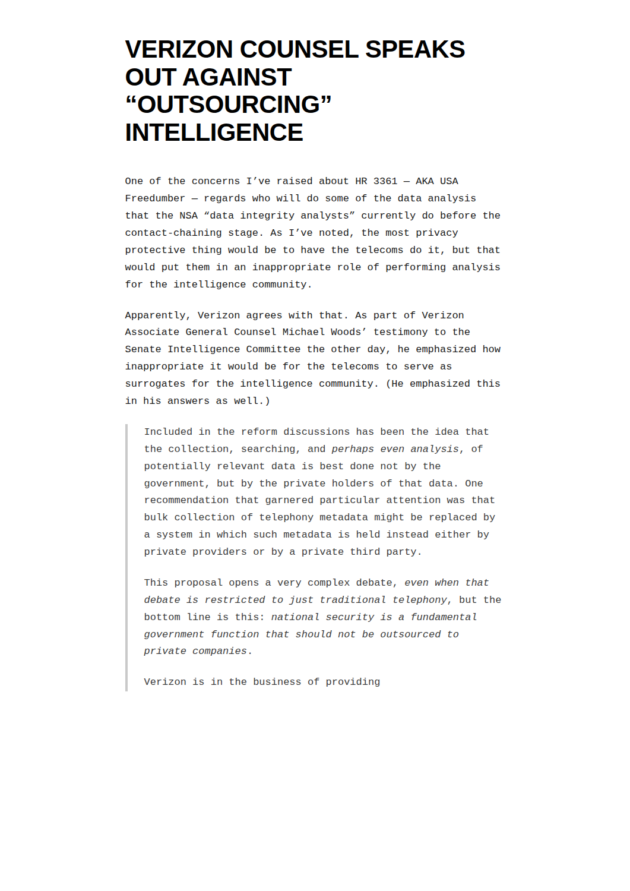Verizon Counsel Speaks Out Against “Outsourcing” Intelligence
One of the concerns I’ve raised about HR 3361 — AKA USA Freedumber — regards who will do some of the data analysis that the NSA “data integrity analysts” currently do before the contact-chaining stage. As I’ve noted, the most privacy protective thing would be to have the telecoms do it, but that would put them in an inappropriate role of performing analysis for the intelligence community.
Apparently, Verizon agrees with that. As part of Verizon Associate General Counsel Michael Woods’ testimony to the Senate Intelligence Committee the other day, he emphasized how inappropriate it would be for the telecoms to serve as surrogates for the intelligence community. (He emphasized this in his answers as well.)
Included in the reform discussions has been the idea that the collection, searching, and perhaps even analysis, of potentially relevant data is best done not by the government, but by the private holders of that data. One recommendation that garnered particular attention was that bulk collection of telephony metadata might be replaced by a system in which such metadata is held instead either by private providers or by a private third party.
This proposal opens a very complex debate, even when that debate is restricted to just traditional telephony, but the bottom line is this: national security is a fundamental government function that should not be outsourced to private companies.
Verizon is in the business of providing